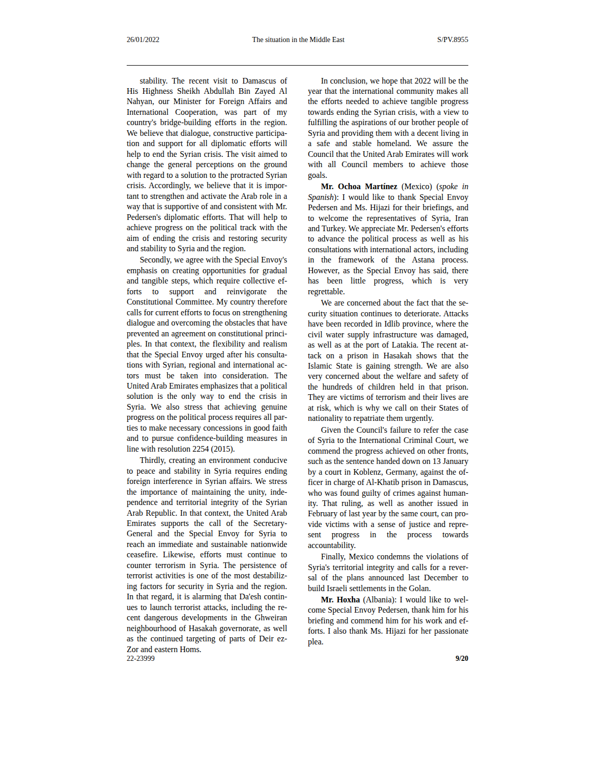26/01/2022 The situation in the Middle East S/PV.8955
stability. The recent visit to Damascus of His Highness Sheikh Abdullah Bin Zayed Al Nahyan, our Minister for Foreign Affairs and International Cooperation, was part of my country's bridge-building efforts in the region. We believe that dialogue, constructive participation and support for all diplomatic efforts will help to end the Syrian crisis. The visit aimed to change the general perceptions on the ground with regard to a solution to the protracted Syrian crisis. Accordingly, we believe that it is important to strengthen and activate the Arab role in a way that is supportive of and consistent with Mr. Pedersen's diplomatic efforts. That will help to achieve progress on the political track with the aim of ending the crisis and restoring security and stability to Syria and the region.
Secondly, we agree with the Special Envoy's emphasis on creating opportunities for gradual and tangible steps, which require collective efforts to support and reinvigorate the Constitutional Committee. My country therefore calls for current efforts to focus on strengthening dialogue and overcoming the obstacles that have prevented an agreement on constitutional principles. In that context, the flexibility and realism that the Special Envoy urged after his consultations with Syrian, regional and international actors must be taken into consideration. The United Arab Emirates emphasizes that a political solution is the only way to end the crisis in Syria. We also stress that achieving genuine progress on the political process requires all parties to make necessary concessions in good faith and to pursue confidence-building measures in line with resolution 2254 (2015).
Thirdly, creating an environment conducive to peace and stability in Syria requires ending foreign interference in Syrian affairs. We stress the importance of maintaining the unity, independence and territorial integrity of the Syrian Arab Republic. In that context, the United Arab Emirates supports the call of the Secretary-General and the Special Envoy for Syria to reach an immediate and sustainable nationwide ceasefire. Likewise, efforts must continue to counter terrorism in Syria. The persistence of terrorist activities is one of the most destabilizing factors for security in Syria and the region. In that regard, it is alarming that Da'esh continues to launch terrorist attacks, including the recent dangerous developments in the Ghweiran neighbourhood of Hasakah governorate, as well as the continued targeting of parts of Deir ez-Zor and eastern Homs.
In conclusion, we hope that 2022 will be the year that the international community makes all the efforts needed to achieve tangible progress towards ending the Syrian crisis, with a view to fulfilling the aspirations of our brother people of Syria and providing them with a decent living in a safe and stable homeland. We assure the Council that the United Arab Emirates will work with all Council members to achieve those goals.
Mr. Ochoa Martínez (Mexico) (spoke in Spanish): I would like to thank Special Envoy Pedersen and Ms. Hijazi for their briefings, and to welcome the representatives of Syria, Iran and Turkey. We appreciate Mr. Pedersen's efforts to advance the political process as well as his consultations with international actors, including in the framework of the Astana process. However, as the Special Envoy has said, there has been little progress, which is very regrettable.
We are concerned about the fact that the security situation continues to deteriorate. Attacks have been recorded in Idlib province, where the civil water supply infrastructure was damaged, as well as at the port of Latakia. The recent attack on a prison in Hasakah shows that the Islamic State is gaining strength. We are also very concerned about the welfare and safety of the hundreds of children held in that prison. They are victims of terrorism and their lives are at risk, which is why we call on their States of nationality to repatriate them urgently.
Given the Council's failure to refer the case of Syria to the International Criminal Court, we commend the progress achieved on other fronts, such as the sentence handed down on 13 January by a court in Koblenz, Germany, against the officer in charge of Al-Khatib prison in Damascus, who was found guilty of crimes against humanity. That ruling, as well as another issued in February of last year by the same court, can provide victims with a sense of justice and represent progress in the process towards accountability.
Finally, Mexico condemns the violations of Syria's territorial integrity and calls for a reversal of the plans announced last December to build Israeli settlements in the Golan.
Mr. Hoxha (Albania): I would like to welcome Special Envoy Pedersen, thank him for his briefing and commend him for his work and efforts. I also thank Ms. Hijazi for her passionate plea.
22-23999 9/20